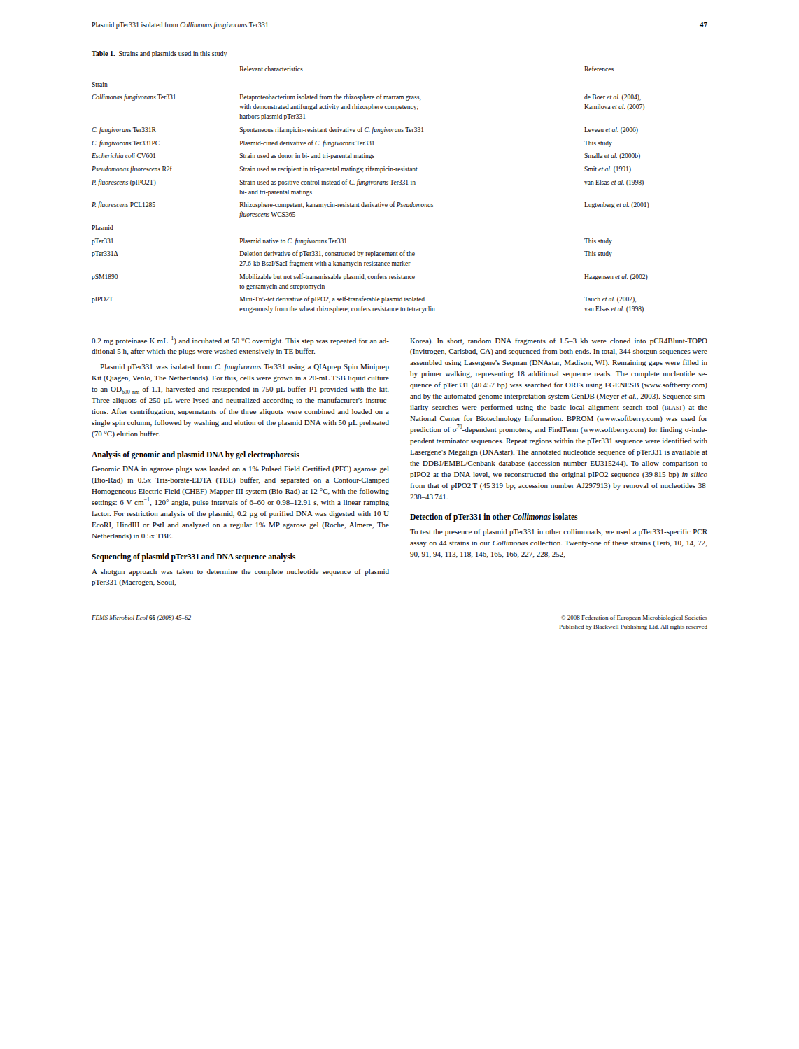Plasmid pTer331 isolated from Collimonas fungivorans Ter331
47
Table 1. Strains and plasmids used in this study
| | Relevant characteristics | References |
| --- | --- | --- |
| Strain | | |
| Collimonas fungivorans Ter331 | Betaproteobacterium isolated from the rhizosphere of marram grass, with demonstrated antifungal activity and rhizosphere competency; harbors plasmid pTer331 | de Boer et al. (2004), Kamilova et al. (2007) |
| C. fungivorans Ter331R | Spontaneous rifampicin-resistant derivative of C. fungivorans Ter331 | Leveau et al. (2006) |
| C. fungivorans Ter331PC | Plasmid-cured derivative of C. fungivorans Ter331 | This study |
| Escherichia coli CV601 | Strain used as donor in bi- and tri-parental matings | Smalla et al. (2000b) |
| Pseudomonas fluorescens R2f | Strain used as recipient in tri-parental matings; rifampicin-resistant | Smit et al. (1991) |
| P. fluorescens (pIPO2T) | Strain used as positive control instead of C. fungivorans Ter331 in bi- and tri-parental matings | van Elsas et al. (1998) |
| P. fluorescens PCL1285 | Rhizosphere-competent, kanamycin-resistant derivative of Pseudomonas fluorescens WCS365 | Lugtenberg et al. (2001) |
| Plasmid | | |
| pTer331 | Plasmid native to C. fungivorans Ter331 | This study |
| pTer331Δ | Deletion derivative of pTer331, constructed by replacement of the 27.6-kb BsaI/SacI fragment with a kanamycin resistance marker | This study |
| pSM1890 | Mobilizable but not self-transmissable plasmid, confers resistance to gentamycin and streptomycin | Haagensen et al. (2002) |
| pIPO2T | Mini-Tn 5-tet derivative of pIPO2, a self-transferable plasmid isolated exogenously from the wheat rhizosphere; confers resistance to tetracyclin | Tauch et al. (2002), van Elsas et al. (1998) |
0.2 mg proteinase K mL−1) and incubated at 50 °C overnight. This step was repeated for an additional 5 h, after which the plugs were washed extensively in TE buffer.
Plasmid pTer331 was isolated from C. fungivorans Ter331 using a QIAprep Spin Miniprep Kit (Qiagen, Venlo, The Netherlands). For this, cells were grown in a 20-mL TSB liquid culture to an OD600 nm of 1.1, harvested and resuspended in 750 µL buffer P1 provided with the kit. Three aliquots of 250 µL were lysed and neutralized according to the manufacturer's instructions. After centrifugation, supernatants of the three aliquots were combined and loaded on a single spin column, followed by washing and elution of the plasmid DNA with 50 µL preheated (70 °C) elution buffer.
Analysis of genomic and plasmid DNA by gel electrophoresis
Genomic DNA in agarose plugs was loaded on a 1% Pulsed Field Certified (PFC) agarose gel (Bio-Rad) in 0.5x Tris-borate-EDTA (TBE) buffer, and separated on a Contour-Clamped Homogeneous Electric Field (CHEF)-Mapper III system (Bio-Rad) at 12 °C, with the following settings: 6 V cm−1, 120° angle, pulse intervals of 6–60 or 0.98–12.91 s, with a linear ramping factor. For restriction analysis of the plasmid, 0.2 µg of purified DNA was digested with 10 U EcoRI, HindIII or PstI and analyzed on a regular 1% MP agarose gel (Roche, Almere, The Netherlands) in 0.5x TBE.
Sequencing of plasmid pTer331 and DNA sequence analysis
A shotgun approach was taken to determine the complete nucleotide sequence of plasmid pTer331 (Macrogen, Seoul,
Korea). In short, random DNA fragments of 1.5–3 kb were cloned into pCR4Blunt-TOPO (Invitrogen, Carlsbad, CA) and sequenced from both ends. In total, 344 shotgun sequences were assembled using Lasergene's Seqman (DNAstar, Madison, WI). Remaining gaps were filled in by primer walking, representing 18 additional sequence reads. The complete nucleotide sequence of pTer331 (40 457 bp) was searched for ORFs using FGENESB (www.softberry.com) and by the automated genome interpretation system GenDB (Meyer et al., 2003). Sequence similarity searches were performed using the basic local alignment search tool (blast) at the National Center for Biotechnology Information. BPROM (www.softberry.com) was used for prediction of σ70-dependent promoters, and FindTerm (www.softberry.com) for finding σ-independent terminator sequences. Repeat regions within the pTer331 sequence were identified with Lasergene's Megalign (DNAstar). The annotated nucleotide sequence of pTer331 is available at the DDBJ/EMBL/Genbank database (accession number EU315244). To allow comparison to pIPO2 at the DNA level, we reconstructed the original pIPO2 sequence (39 815 bp) in silico from that of pIPO2 T (45 319 bp; accession number AJ297913) by removal of nucleotides 38 238–43 741.
Detection of pTer331 in other Collimonas isolates
To test the presence of plasmid pTer331 in other collimonads, we used a pTer331-specific PCR assay on 44 strains in our Collimonas collection. Twenty-one of these strains (Ter6, 10, 14, 72, 90, 91, 94, 113, 118, 146, 165, 166, 227, 228, 252,
FEMS Microbiol Ecol 66 (2008) 45–62
© 2008 Federation of European Microbiological Societies Published by Blackwell Publishing Ltd. All rights reserved